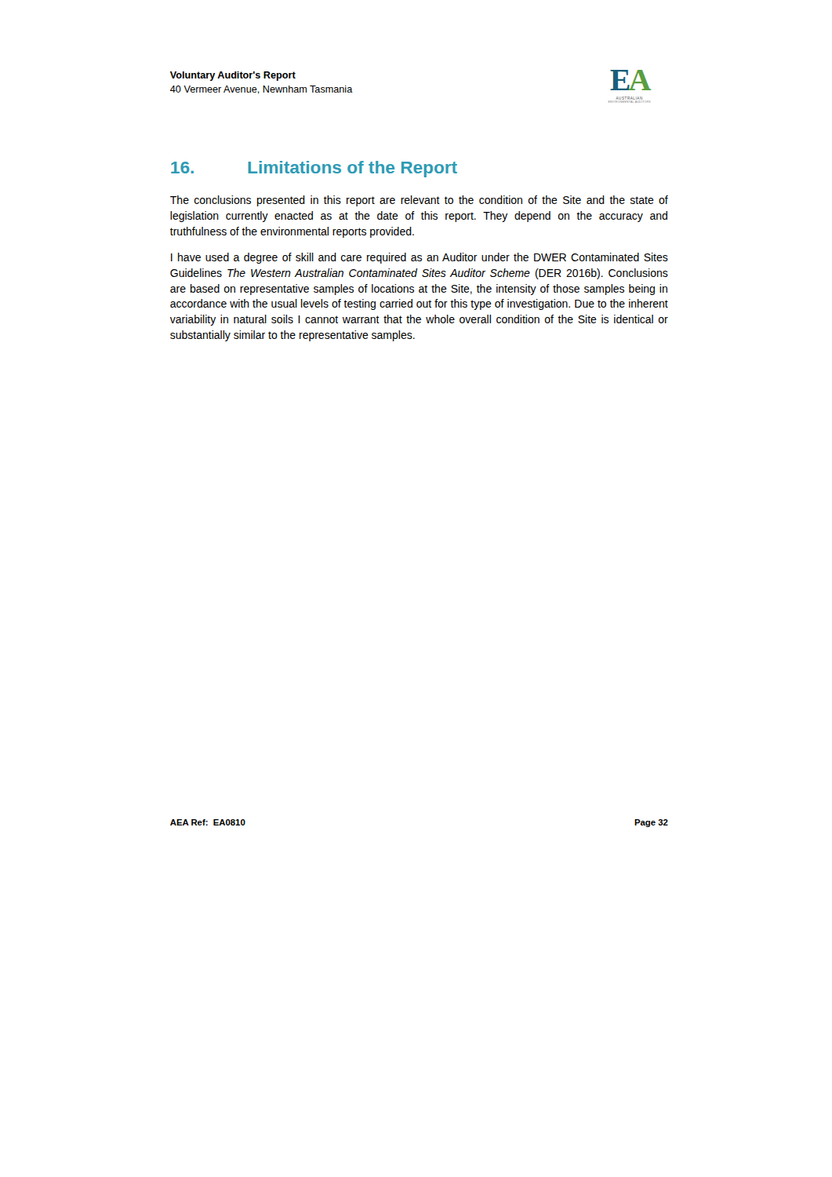Voluntary Auditor's Report
40 Vermeer Avenue, Newnham Tasmania
EA
Australian
Environmental Auditors
16. Limitations of the Report
The conclusions presented in this report are relevant to the condition of the Site and the state of legislation currently enacted as at the date of this report. They depend on the accuracy and truthfulness of the environmental reports provided.
I have used a degree of skill and care required as an Auditor under the DWER Contaminated Sites Guidelines The Western Australian Contaminated Sites Auditor Scheme (DER 2016b). Conclusions are based on representative samples of locations at the Site, the intensity of those samples being in accordance with the usual levels of testing carried out for this type of investigation. Due to the inherent variability in natural soils I cannot warrant that the whole overall condition of the Site is identical or substantially similar to the representative samples.
AEA Ref: EA0810
Page 32